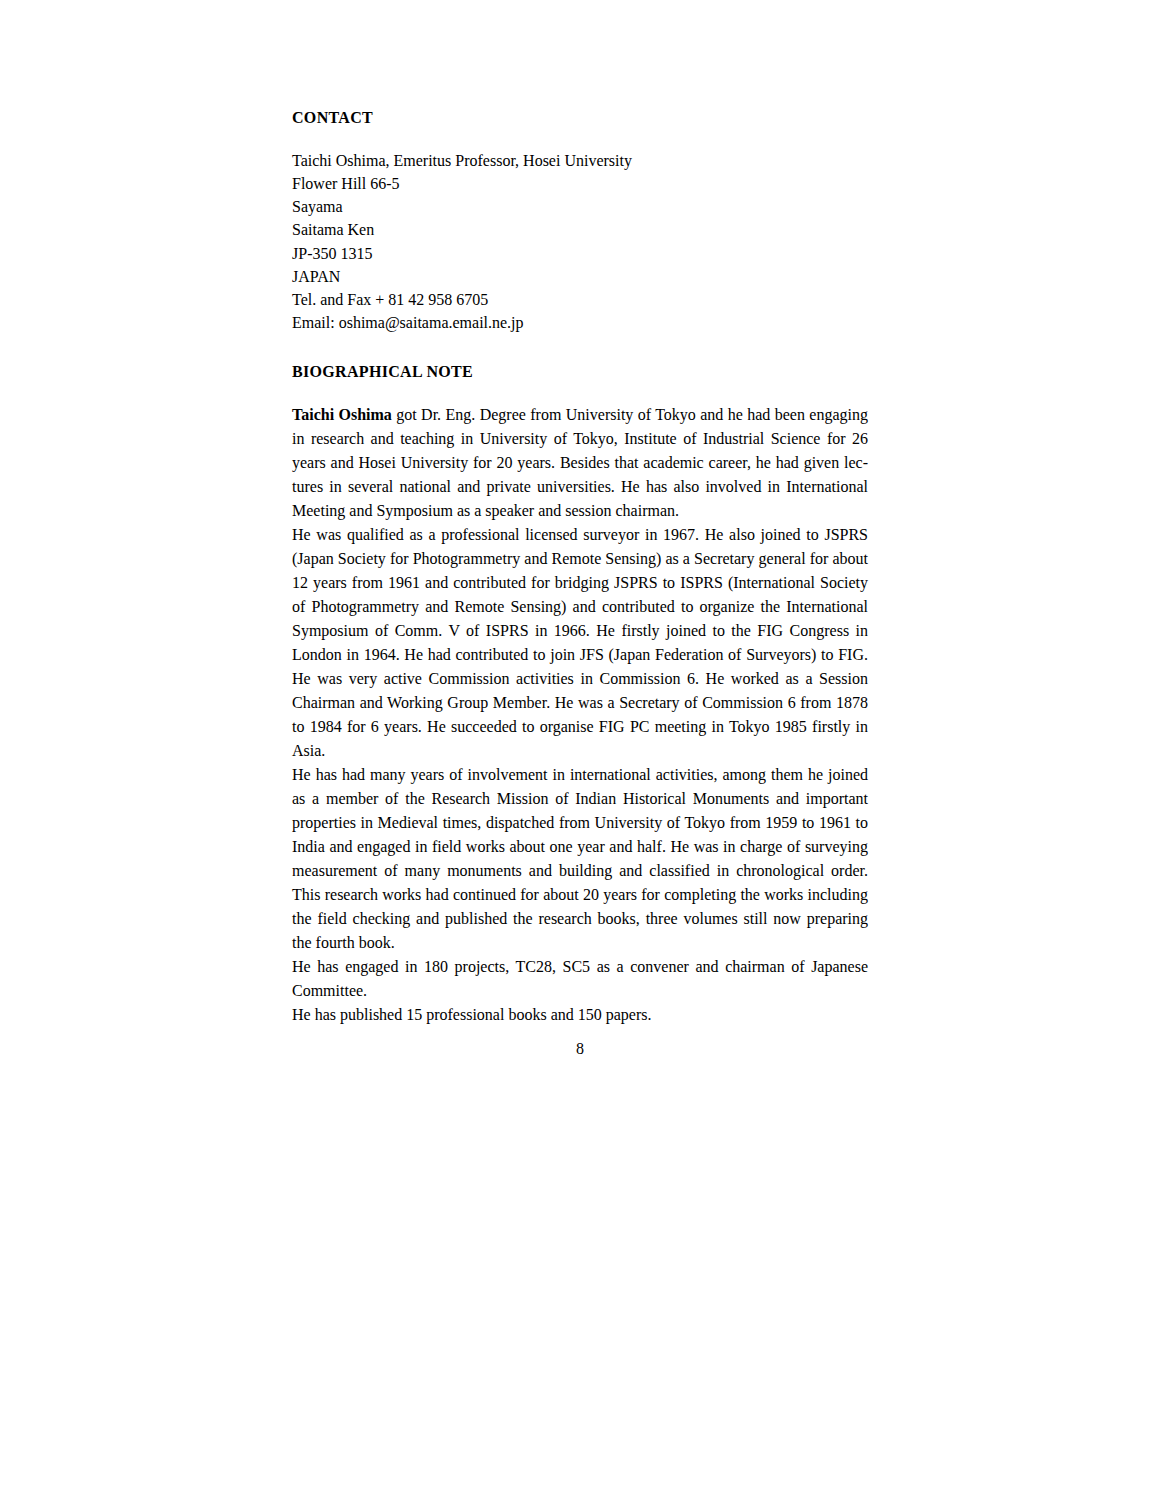CONTACT
Taichi Oshima, Emeritus Professor, Hosei University
Flower Hill 66-5
Sayama
Saitama Ken
JP-350 1315
JAPAN
Tel. and Fax + 81 42 958 6705
Email: oshima@saitama.email.ne.jp
BIOGRAPHICAL NOTE
Taichi Oshima got Dr. Eng. Degree from University of Tokyo and he had been engaging in research and teaching in University of Tokyo, Institute of Industrial Science for 26 years and Hosei University for 20 years. Besides that academic career, he had given lectures in several national and private universities. He has also involved in International Meeting and Symposium as a speaker and session chairman.
He was qualified as a professional licensed surveyor in 1967. He also joined to JSPRS (Japan Society for Photogrammetry and Remote Sensing) as a Secretary general for about 12 years from 1961 and contributed for bridging JSPRS to ISPRS (International Society of Photogrammetry and Remote Sensing) and contributed to organize the International Symposium of Comm. V of ISPRS in 1966. He firstly joined to the FIG Congress in London in 1964. He had contributed to join JFS (Japan Federation of Surveyors) to FIG. He was very active Commission activities in Commission 6. He worked as a Session Chairman and Working Group Member. He was a Secretary of Commission 6 from 1878 to 1984 for 6 years. He succeeded to organise FIG PC meeting in Tokyo 1985 firstly in Asia.
He has had many years of involvement in international activities, among them he joined as a member of the Research Mission of Indian Historical Monuments and important properties in Medieval times, dispatched from University of Tokyo from 1959 to 1961 to India and engaged in field works about one year and half. He was in charge of surveying measurement of many monuments and building and classified in chronological order. This research works had continued for about 20 years for completing the works including the field checking and published the research books, three volumes still now preparing the fourth book.
He has engaged in 180 projects, TC28, SC5 as a convener and chairman of Japanese Committee.
He has published 15 professional books and 150 papers.
8